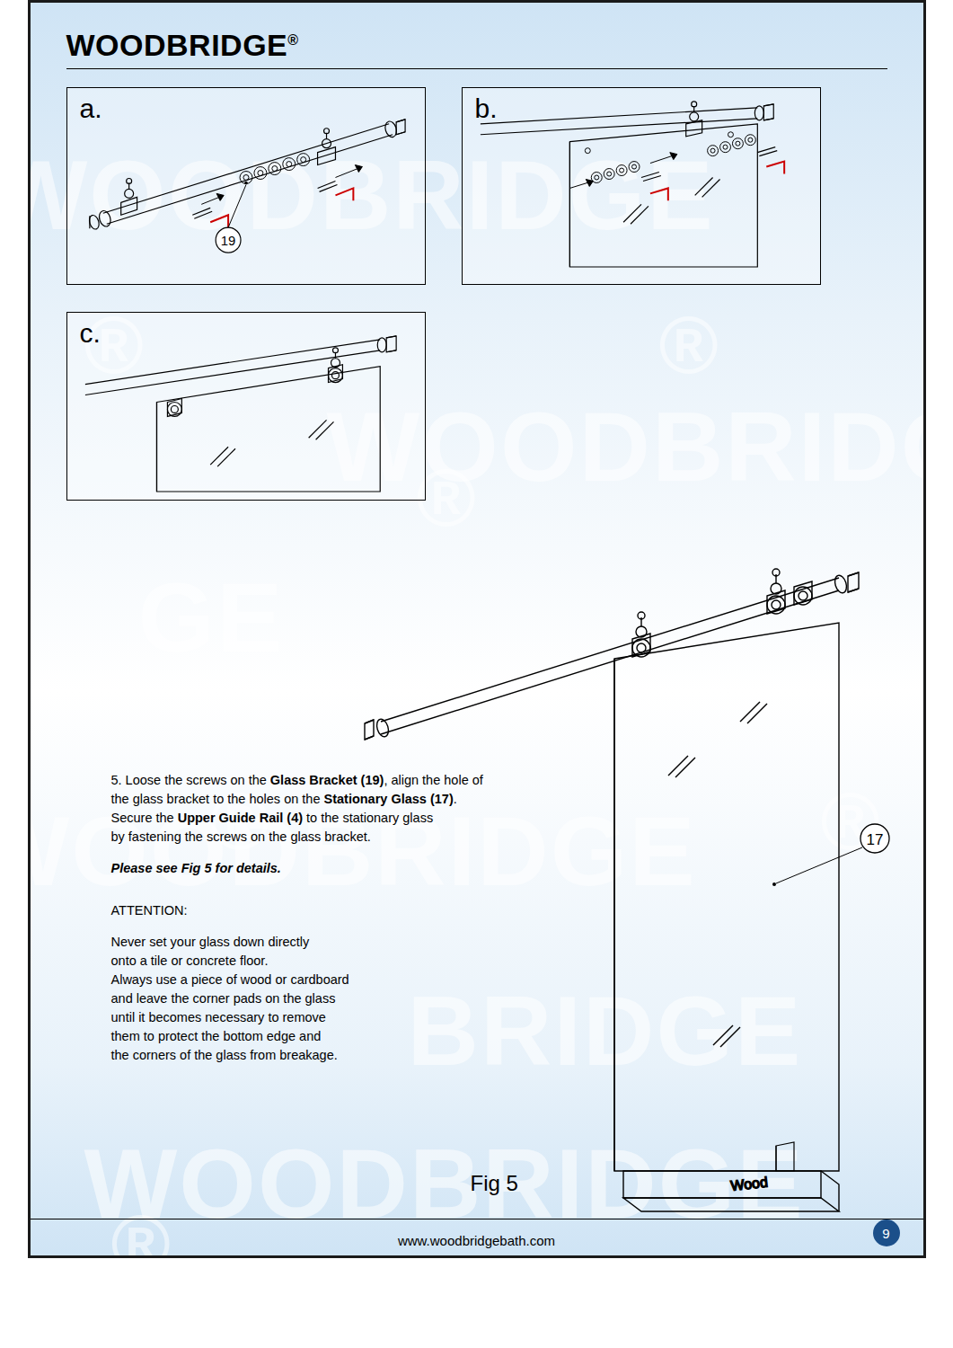WOODBRIDGE
WOODBRIDGE
GE
WOODBRIDGE
BRIDGE
WOODBRIDGE
®
®
®
®
®
®
WOODBRIDGE®
a. 19
b.
c.
Wood 17
5. Loose the screws on the Glass Bracket (19), align the hole of the glass bracket to the holes on the Stationary Glass (17). Secure the Upper Guide Rail (4) to the stationary glass by fastening the screws on the glass bracket.
Please see Fig 5 for details.
ATTENTION:
Never set your glass down directly
onto a tile or concrete floor.
Always use a piece of wood or cardboard
and leave the corner pads on the glass
until it becomes necessary to remove
them to protect the bottom edge and
the corners of the glass from breakage.
Fig 5
www.woodbridgebath.com
9